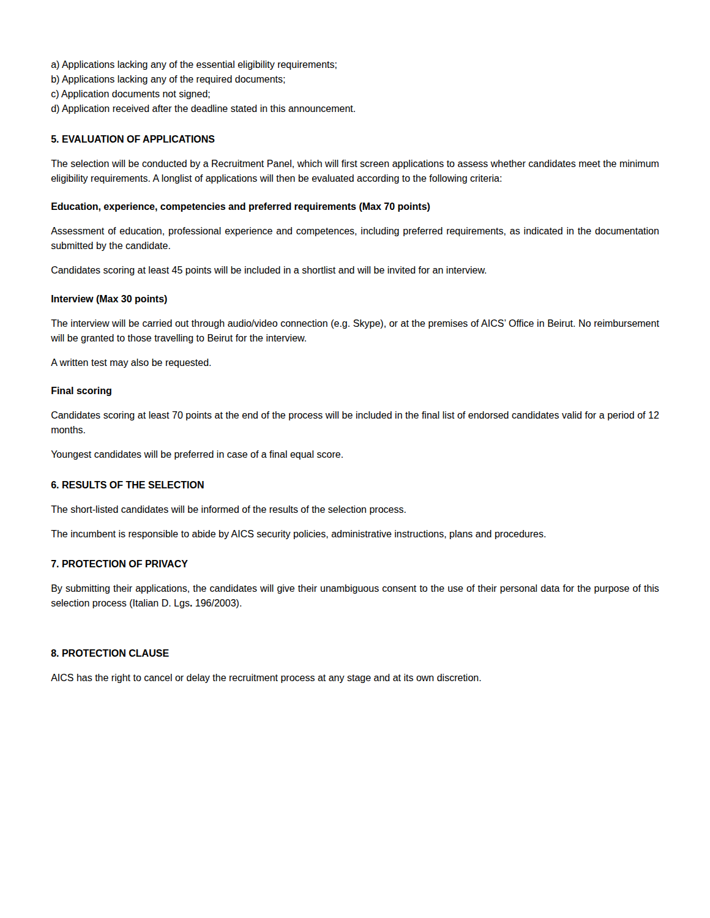a) Applications lacking any of the essential eligibility requirements;
b) Applications lacking any of the required documents;
c) Application documents not signed;
d) Application received after the deadline stated in this announcement.
5. EVALUATION OF APPLICATIONS
The selection will be conducted by a Recruitment Panel, which will first screen applications to assess whether candidates meet the minimum eligibility requirements. A longlist of applications will then be evaluated according to the following criteria:
Education, experience, competencies and preferred requirements (Max 70 points)
Assessment of education, professional experience and competences, including preferred requirements, as indicated in the documentation submitted by the candidate.
Candidates scoring at least 45 points will be included in a shortlist and will be invited for an interview.
Interview (Max 30 points)
The interview will be carried out through audio/video connection (e.g. Skype), or at the premises of AICS’ Office in Beirut. No reimbursement will be granted to those travelling to Beirut for the interview.
A written test may also be requested.
Final scoring
Candidates scoring at least 70 points at the end of the process will be included in the final list of endorsed candidates valid for a period of 12 months.
Youngest candidates will be preferred in case of a final equal score.
6. RESULTS OF THE SELECTION
The short-listed candidates will be informed of the results of the selection process.
The incumbent is responsible to abide by AICS security policies, administrative instructions, plans and procedures.
7. PROTECTION OF PRIVACY
By submitting their applications, the candidates will give their unambiguous consent to the use of their personal data for the purpose of this selection process (Italian D. Lgs. 196/2003).
8. PROTECTION CLAUSE
AICS has the right to cancel or delay the recruitment process at any stage and at its own discretion.